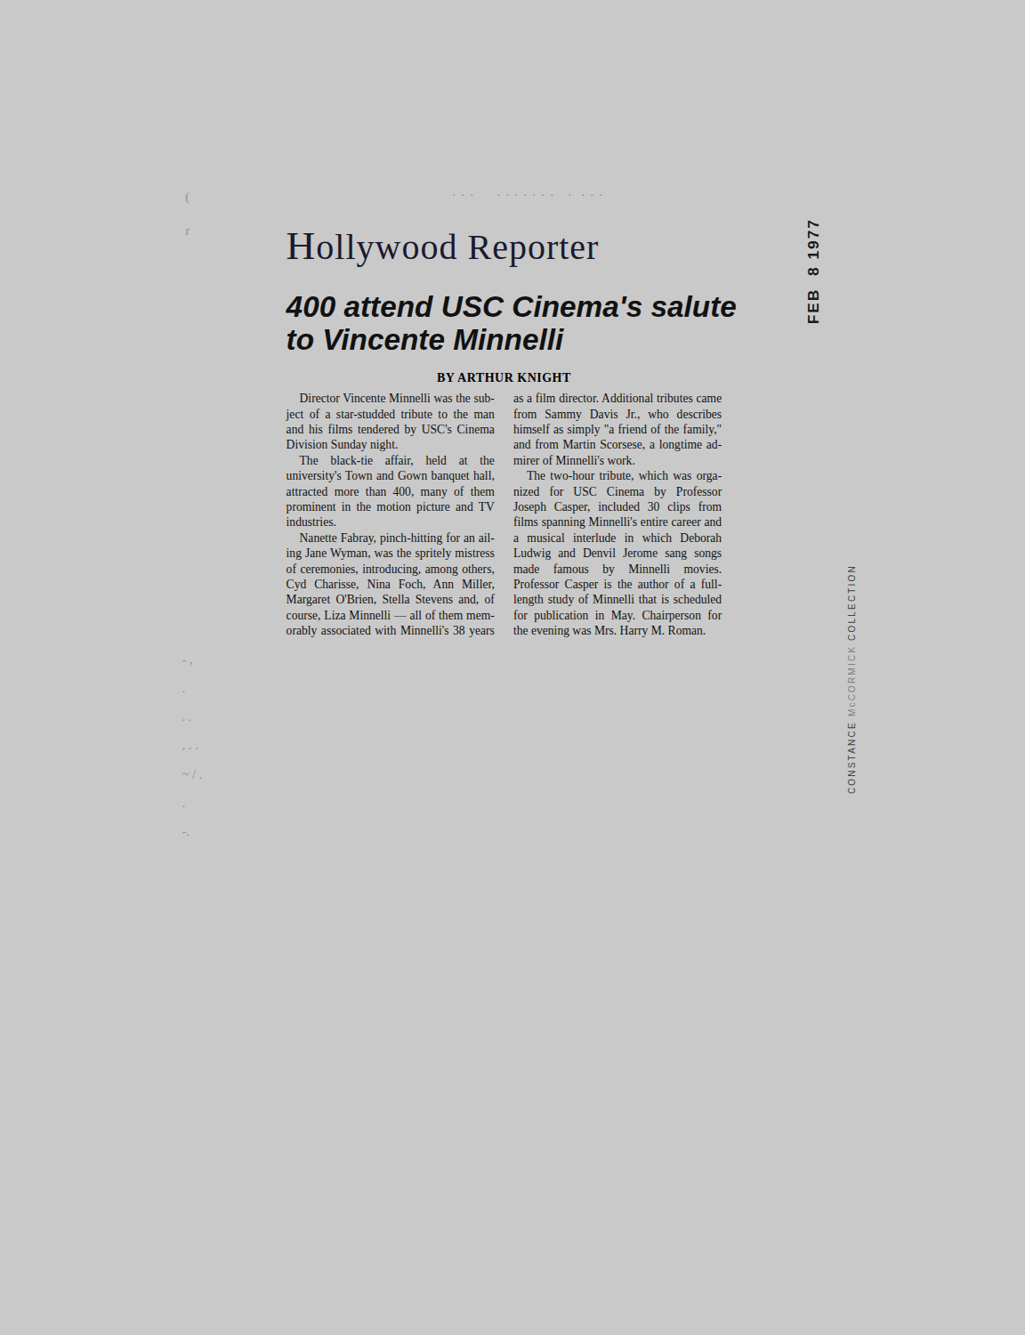(
r
. . . . . . . . . . . . . .
Hollywood Reporter
400 attend USC Cinema's salute to Vincente Minnelli
FEB 8 1977
BY ARTHUR KNIGHT
Director Vincente Minnelli was the subject of a star-studded tribute to the man and his films tendered by USC's Cinema Division Sunday night.
The black-tie affair, held at the university's Town and Gown banquet hall, attracted more than 400, many of them prominent in the motion picture and TV industries.
Nanette Fabray, pinch-hitting for an ailing Jane Wyman, was the spritely mistress of ceremonies, introducing, among others, Cyd Charisse, Nina Foch, Ann Miller, Margaret O'Brien, Stella Stevens and, of course, Liza Minnelli — all of them memorably associated with Minnelli's 38 years as a film director. Additional tributes came from Sammy Davis Jr., who describes himself as simply "a friend of the family," and from Martin Scorsese, a longtime admirer of Minnelli's work.
The two-hour tribute, which was organized for USC Cinema by Professor Joseph Casper, included 30 clips from films spanning Minnelli's entire career and a musical interlude in which Deborah Ludwig and Denvil Jerome sang songs made famous by Minnelli movies. Professor Casper is the author of a full-length study of Minnelli that is scheduled for publication in May. Chairperson for the evening was Mrs. Harry M. Roman.
CONSTANCE McCORMICK COLLECTION
- ,
.
. .
, . .
~ / .
.
-.